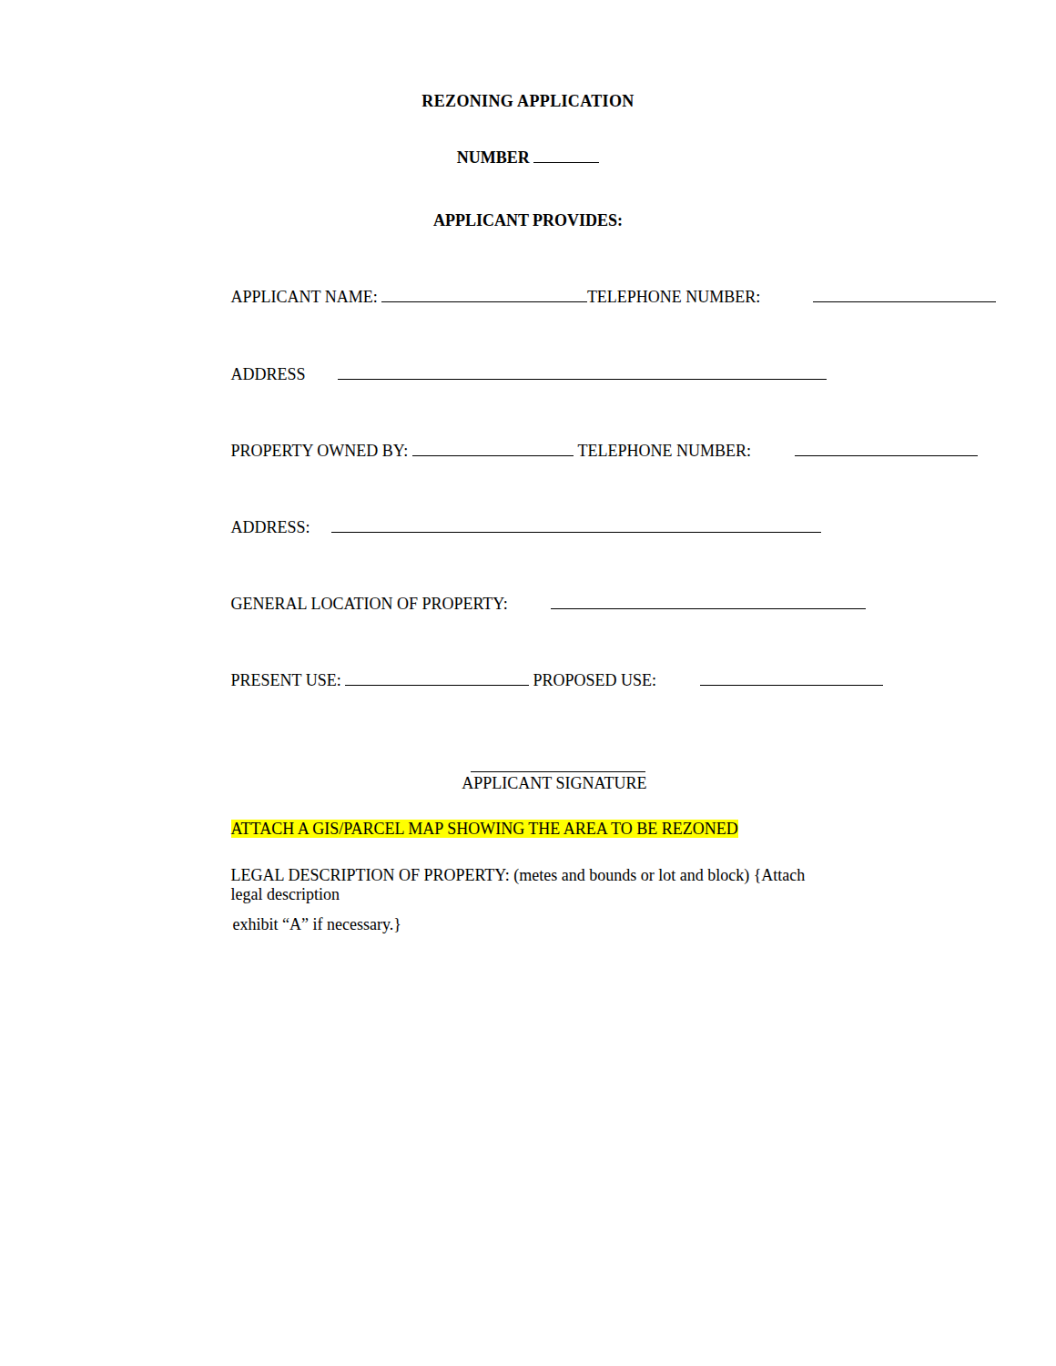REZONING APPLICATION
NUMBER
APPLICANT PROVIDES:
APPLICANT NAME: TELEPHONE NUMBER:
ADDRESS
PROPERTY OWNED BY: TELEPHONE NUMBER:
ADDRESS:
GENERAL LOCATION OF PROPERTY:
PRESENT USE: PROPOSED USE:
APPLICANT SIGNATURE
ATTACH A GIS/PARCEL MAP SHOWING THE AREA TO BE REZONED
LEGAL DESCRIPTION OF PROPERTY: (metes and bounds or lot and block) {Attach legal description
exhibit “A” if necessary.}